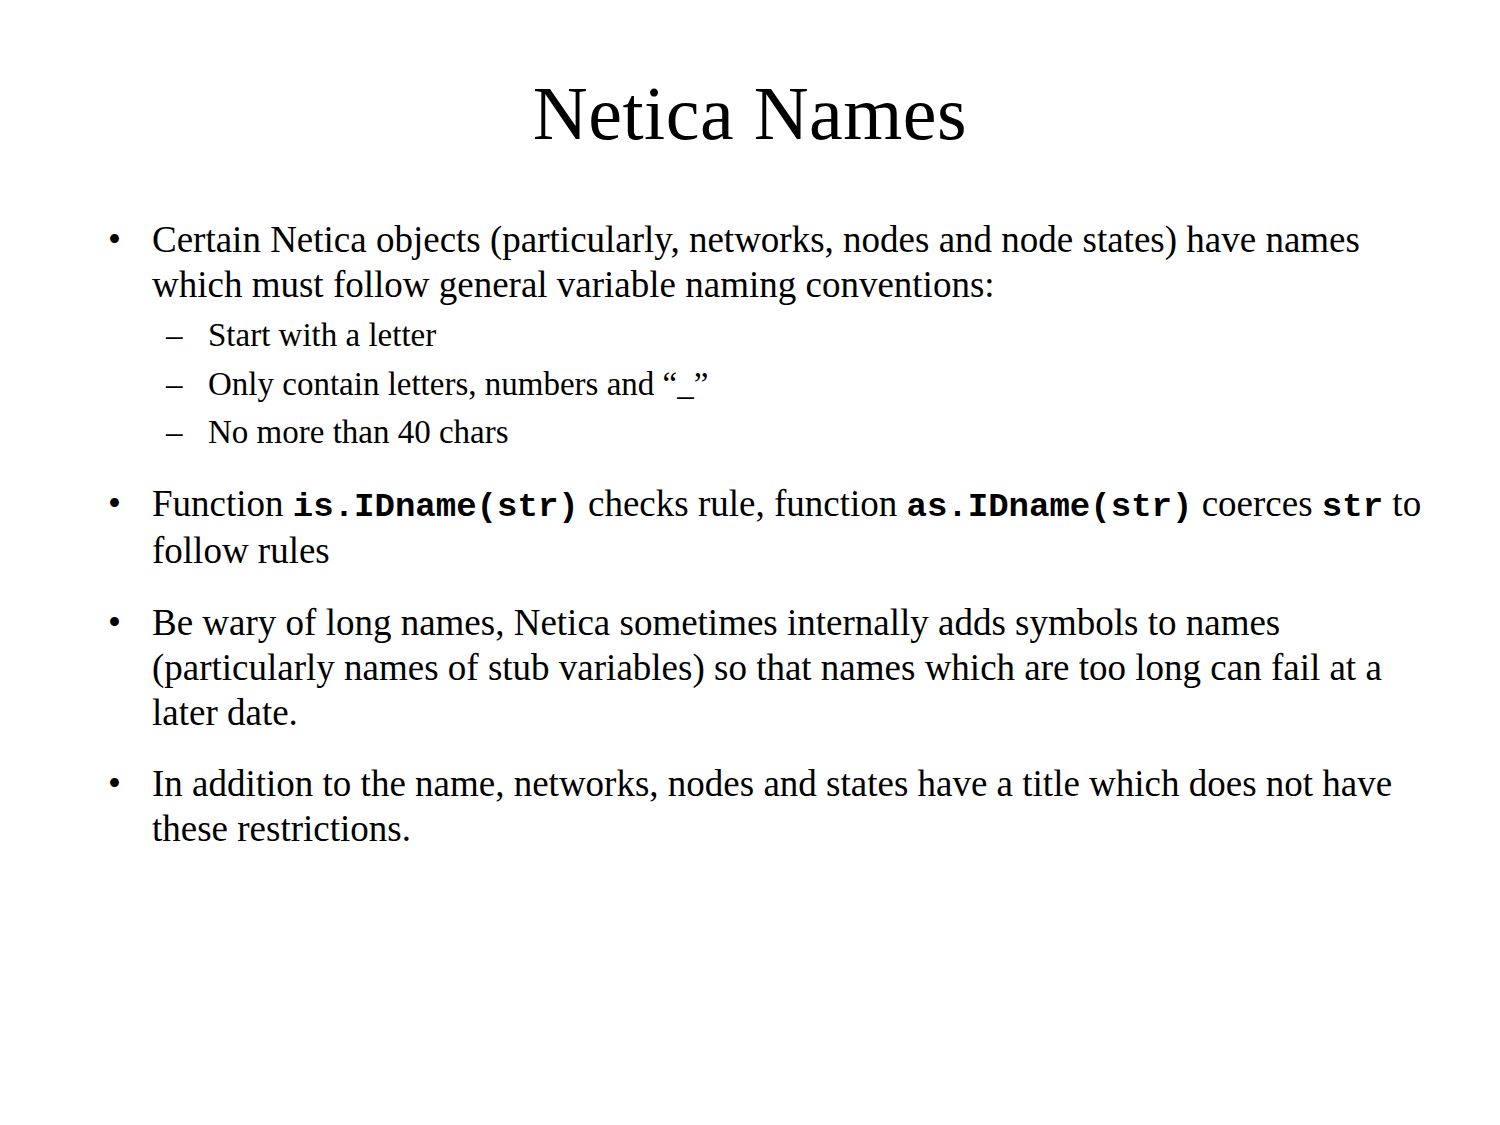Netica Names
Certain Netica objects (particularly, networks, nodes and node states) have names which must follow general variable naming conventions:
Start with a letter
Only contain letters, numbers and “_”
No more than 40 chars
Function is.IDname(str) checks rule, function as.IDname(str) coerces str to follow rules
Be wary of long names, Netica sometimes internally adds symbols to names (particularly names of stub variables) so that names which are too long can fail at a later date.
In addition to the name, networks, nodes and states have a title which does not have these restrictions.